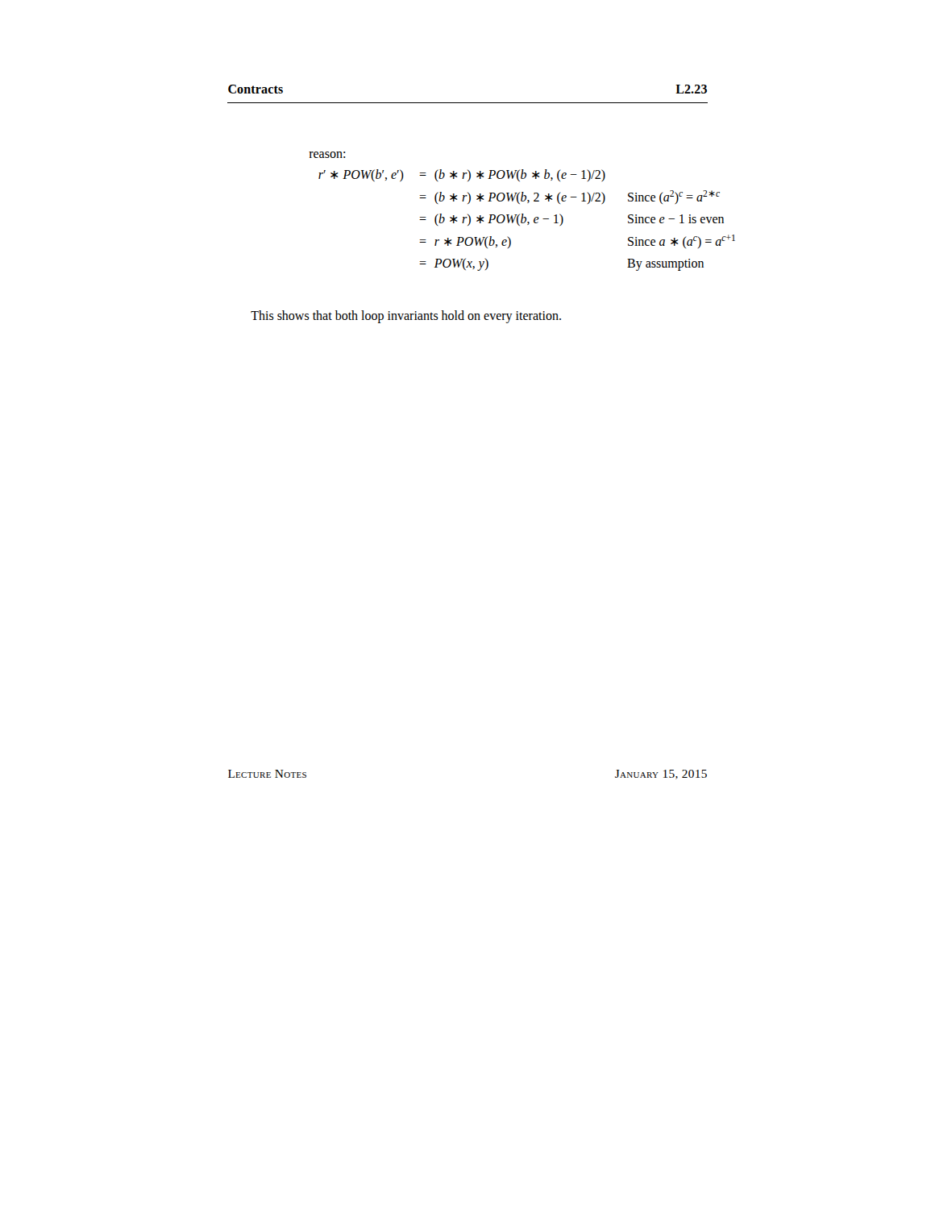Contracts L2.23
reason:
| r ′ ∗ POW ( b ′ , e ′ ) | = | ( b ∗ r ) ∗ POW ( b ∗ b , ( e − 1)/2) | |
| | = | ( b ∗ r ) ∗ POW ( b , 2 ∗ ( e − 1)/2) | Since ( a 2 ) c = a 2∗ c |
| | = | ( b ∗ r ) ∗ POW ( b , e − 1) | Since e − 1 is even |
| | = | r ∗ POW ( b , e ) | Since a ∗ ( a c ) = a c +1 |
| | = | POW ( x , y ) | By assumption |
This shows that both loop invariants hold on every iteration.
Lecture Notes January 15, 2015